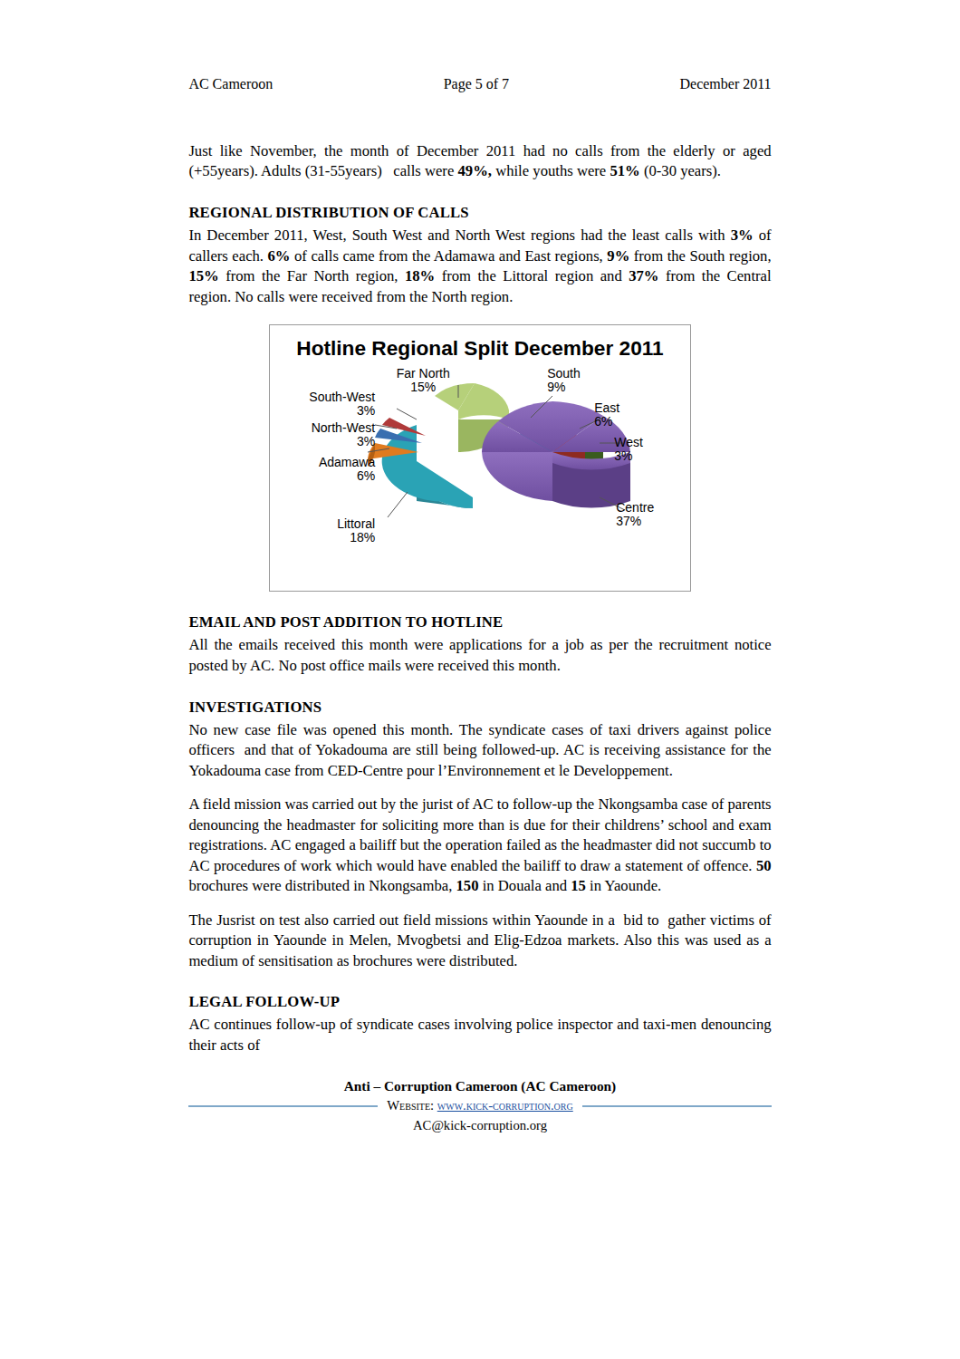AC Cameroon
Page 5 of 7
December 2011
Just like November, the month of December 2011 had no calls from the elderly or aged (+55years). Adults (31-55years) calls were 49%, while youths were 51% (0-30 years).
Regional distribution of calls
In December 2011, West, South West and North West regions had the least calls with 3% of callers each. 6% of calls came from the Adamawa and East regions, 9% from the South region, 15% from the Far North region, 18% from the Littoral region and 37% from the Central region. No calls were received from the North region.
Hotline Regional Split December 2011
Far North
15%
South-West
3%
North-West
3%
Adamawa
6%
Littoral
18%
South
9%
East
6%
West
3%
Centre
37%
Email and post addition to hotline
All the emails received this month were applications for a job as per the recruitment notice posted by AC. No post office mails were received this month.
Investigations
No new case file was opened this month. The syndicate cases of taxi drivers against police officers and that of Yokadouma are still being followed-up. AC is receiving assistance for the Yokadouma case from CED-Centre pour l’Environnement et le Developpement.
A field mission was carried out by the jurist of AC to follow-up the Nkongsamba case of parents denouncing the headmaster for soliciting more than is due for their childrens’ school and exam registrations. AC engaged a bailiff but the operation failed as the headmaster did not succumb to AC procedures of work which would have enabled the bailiff to draw a statement of offence. 50 brochures were distributed in Nkongsamba, 150 in Douala and 15 in Yaounde.
The Jusrist on test also carried out field missions within Yaounde in a bid to gather victims of corruption in Yaounde in Melen, Mvogbetsi and Elig-Edzoa markets. Also this was used as a medium of sensitisation as brochures were distributed.
Legal follow-up
AC continues follow-up of syndicate cases involving police inspector and taxi-men denouncing their acts of
Anti – Corruption Cameroon (AC Cameroon)
Website: www.kick-corruption.org
AC@kick-corruption.org